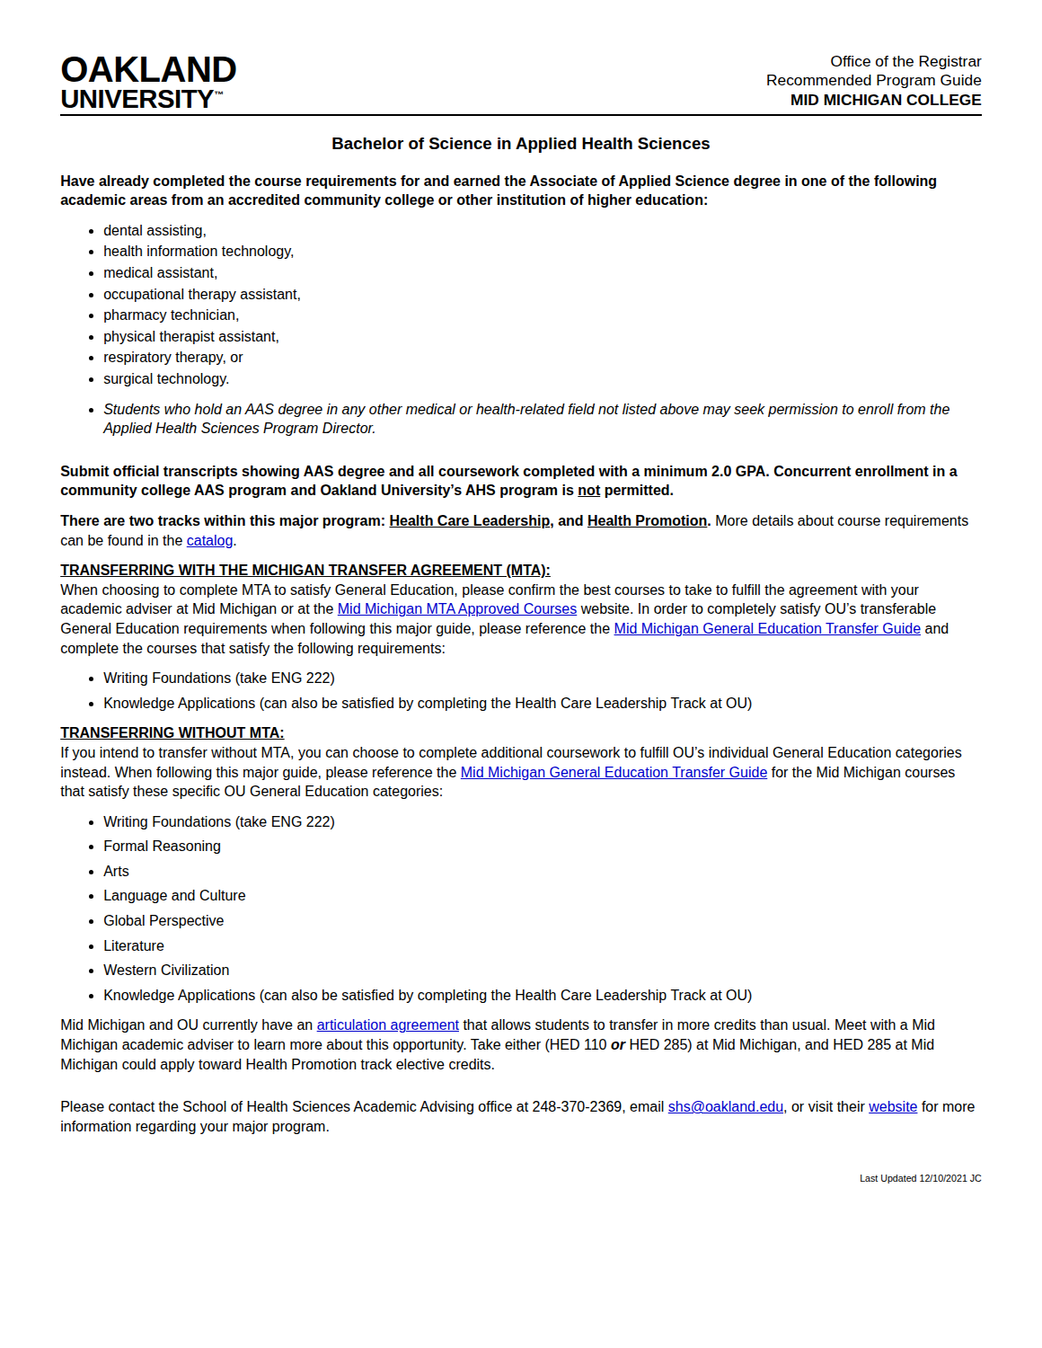OAKLAND UNIVERSITY™
Office of the Registrar
Recommended Program Guide
MID MICHIGAN COLLEGE
Bachelor of Science in Applied Health Sciences
Have already completed the course requirements for and earned the Associate of Applied Science degree in one of the following academic areas from an accredited community college or other institution of higher education:
dental assisting,
health information technology,
medical assistant,
occupational therapy assistant,
pharmacy technician,
physical therapist assistant,
respiratory therapy, or
surgical technology.
Students who hold an AAS degree in any other medical or health-related field not listed above may seek permission to enroll from the Applied Health Sciences Program Director.
Submit official transcripts showing AAS degree and all coursework completed with a minimum 2.0 GPA. Concurrent enrollment in a community college AAS program and Oakland University’s AHS program is not permitted.
There are two tracks within this major program: Health Care Leadership, and Health Promotion. More details about course requirements can be found in the catalog.
TRANSFERRING WITH THE MICHIGAN TRANSFER AGREEMENT (MTA):
When choosing to complete MTA to satisfy General Education, please confirm the best courses to take to fulfill the agreement with your academic adviser at Mid Michigan or at the Mid Michigan MTA Approved Courses website. In order to completely satisfy OU’s transferable General Education requirements when following this major guide, please reference the Mid Michigan General Education Transfer Guide and complete the courses that satisfy the following requirements:
Writing Foundations (take ENG 222)
Knowledge Applications (can also be satisfied by completing the Health Care Leadership Track at OU)
TRANSFERRING WITHOUT MTA:
If you intend to transfer without MTA, you can choose to complete additional coursework to fulfill OU’s individual General Education categories instead. When following this major guide, please reference the Mid Michigan General Education Transfer Guide for the Mid Michigan courses that satisfy these specific OU General Education categories:
Writing Foundations (take ENG 222)
Formal Reasoning
Arts
Language and Culture
Global Perspective
Literature
Western Civilization
Knowledge Applications (can also be satisfied by completing the Health Care Leadership Track at OU)
Mid Michigan and OU currently have an articulation agreement that allows students to transfer in more credits than usual. Meet with a Mid Michigan academic adviser to learn more about this opportunity. Take either (HED 110 or HED 285) at Mid Michigan, and HED 285 at Mid Michigan could apply toward Health Promotion track elective credits.
Please contact the School of Health Sciences Academic Advising office at 248-370-2369, email shs@oakland.edu, or visit their website for more information regarding your major program.
Last Updated 12/10/2021 JC